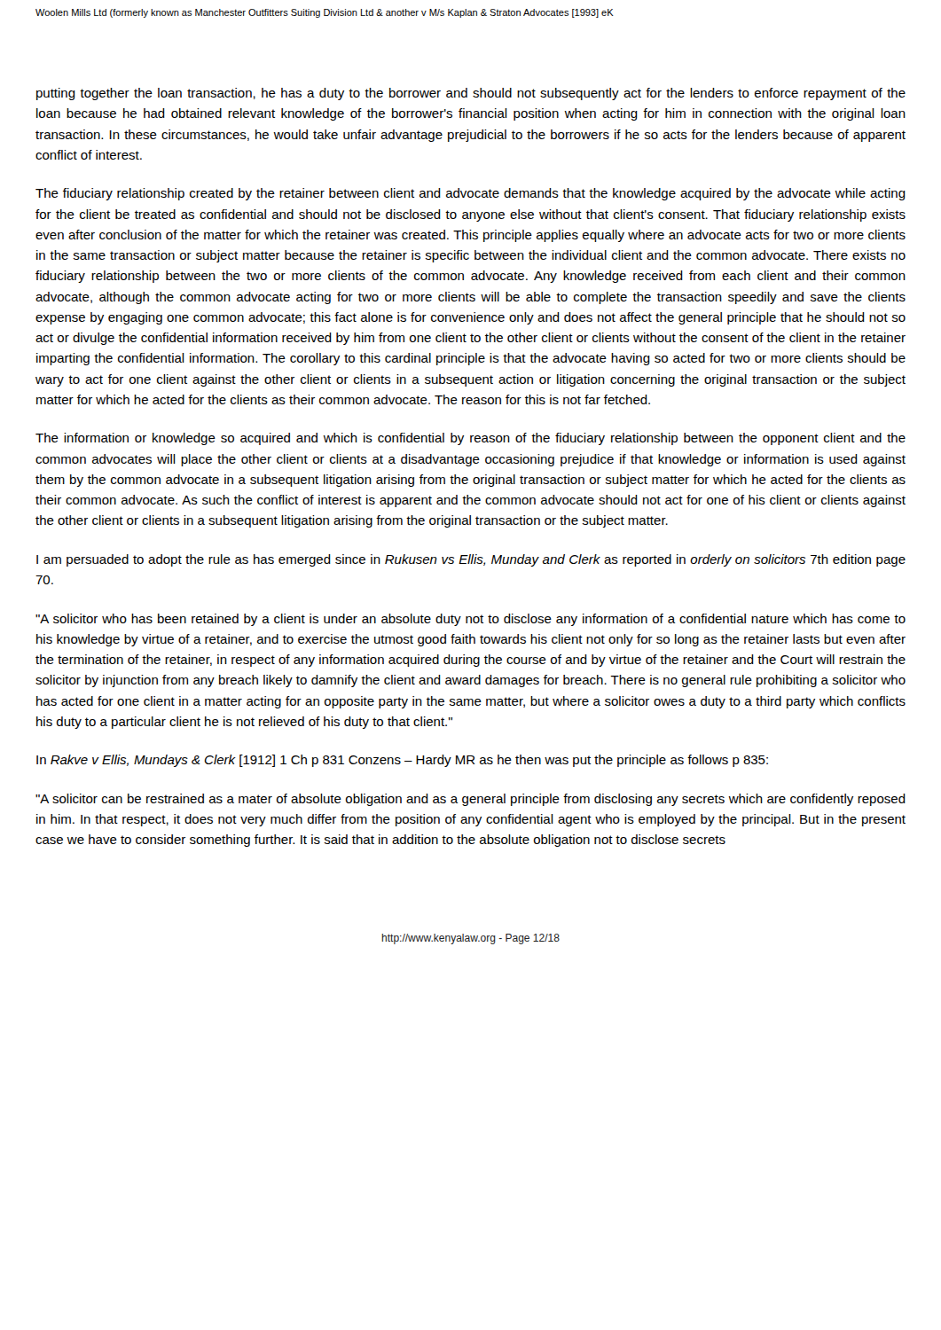Woolen Mills Ltd (formerly known as Manchester Outfitters Suiting Division Ltd & another v M/s Kaplan & Straton Advocates [1993] eK
putting together the loan transaction, he has a duty to the borrower and should not subsequently act for the lenders to enforce repayment of the loan because he had obtained relevant knowledge of the borrower's financial position when acting for him in connection with the original loan transaction. In these circumstances, he would take unfair advantage prejudicial to the borrowers if he so acts for the lenders because of apparent conflict of interest.
The fiduciary relationship created by the retainer between client and advocate demands that the knowledge acquired by the advocate while acting for the client be treated as confidential and should not be disclosed to anyone else without that client's consent. That fiduciary relationship exists even after conclusion of the matter for which the retainer was created. This principle applies equally where an advocate acts for two or more clients in the same transaction or subject matter because the retainer is specific between the individual client and the common advocate. There exists no fiduciary relationship between the two or more clients of the common advocate. Any knowledge received from each client and their common advocate, although the common advocate acting for two or more clients will be able to complete the transaction speedily and save the clients expense by engaging one common advocate; this fact alone is for convenience only and does not affect the general principle that he should not so act or divulge the confidential information received by him from one client to the other client or clients without the consent of the client in the retainer imparting the confidential information. The corollary to this cardinal principle is that the advocate having so acted for two or more clients should be wary to act for one client against the other client or clients in a subsequent action or litigation concerning the original transaction or the subject matter for which he acted for the clients as their common advocate. The reason for this is not far fetched.
The information or knowledge so acquired and which is confidential by reason of the fiduciary relationship between the opponent client and the common advocates will place the other client or clients at a disadvantage occasioning prejudice if that knowledge or information is used against them by the common advocate in a subsequent litigation arising from the original transaction or subject matter for which he acted for the clients as their common advocate. As such the conflict of interest is apparent and the common advocate should not act for one of his client or clients against the other client or clients in a subsequent litigation arising from the original transaction or the subject matter.
I am persuaded to adopt the rule as has emerged since in Rukusen vs Ellis, Munday and Clerk as reported in orderly on solicitors 7th edition page 70.
"A solicitor who has been retained by a client is under an absolute duty not to disclose any information of a confidential nature which has come to his knowledge by virtue of a retainer, and to exercise the utmost good faith towards his client not only for so long as the retainer lasts but even after the termination of the retainer, in respect of any information acquired during the course of and by virtue of the retainer and the Court will restrain the solicitor by injunction from any breach likely to damnify the client and award damages for breach. There is no general rule prohibiting a solicitor who has acted for one client in a matter acting for an opposite party in the same matter, but where a solicitor owes a duty to a third party which conflicts his duty to a particular client he is not relieved of his duty to that client."
In Rakve v Ellis, Mundays & Clerk [1912] 1 Ch p 831 Conzens – Hardy MR as he then was put the principle as follows p 835:
"A solicitor can be restrained as a mater of absolute obligation and as a general principle from disclosing any secrets which are confidently reposed in him. In that respect, it does not very much differ from the position of any confidential agent who is employed by the principal. But in the present case we have to consider something further. It is said that in addition to the absolute obligation not to disclose secrets
http://www.kenyalaw.org - Page 12/18